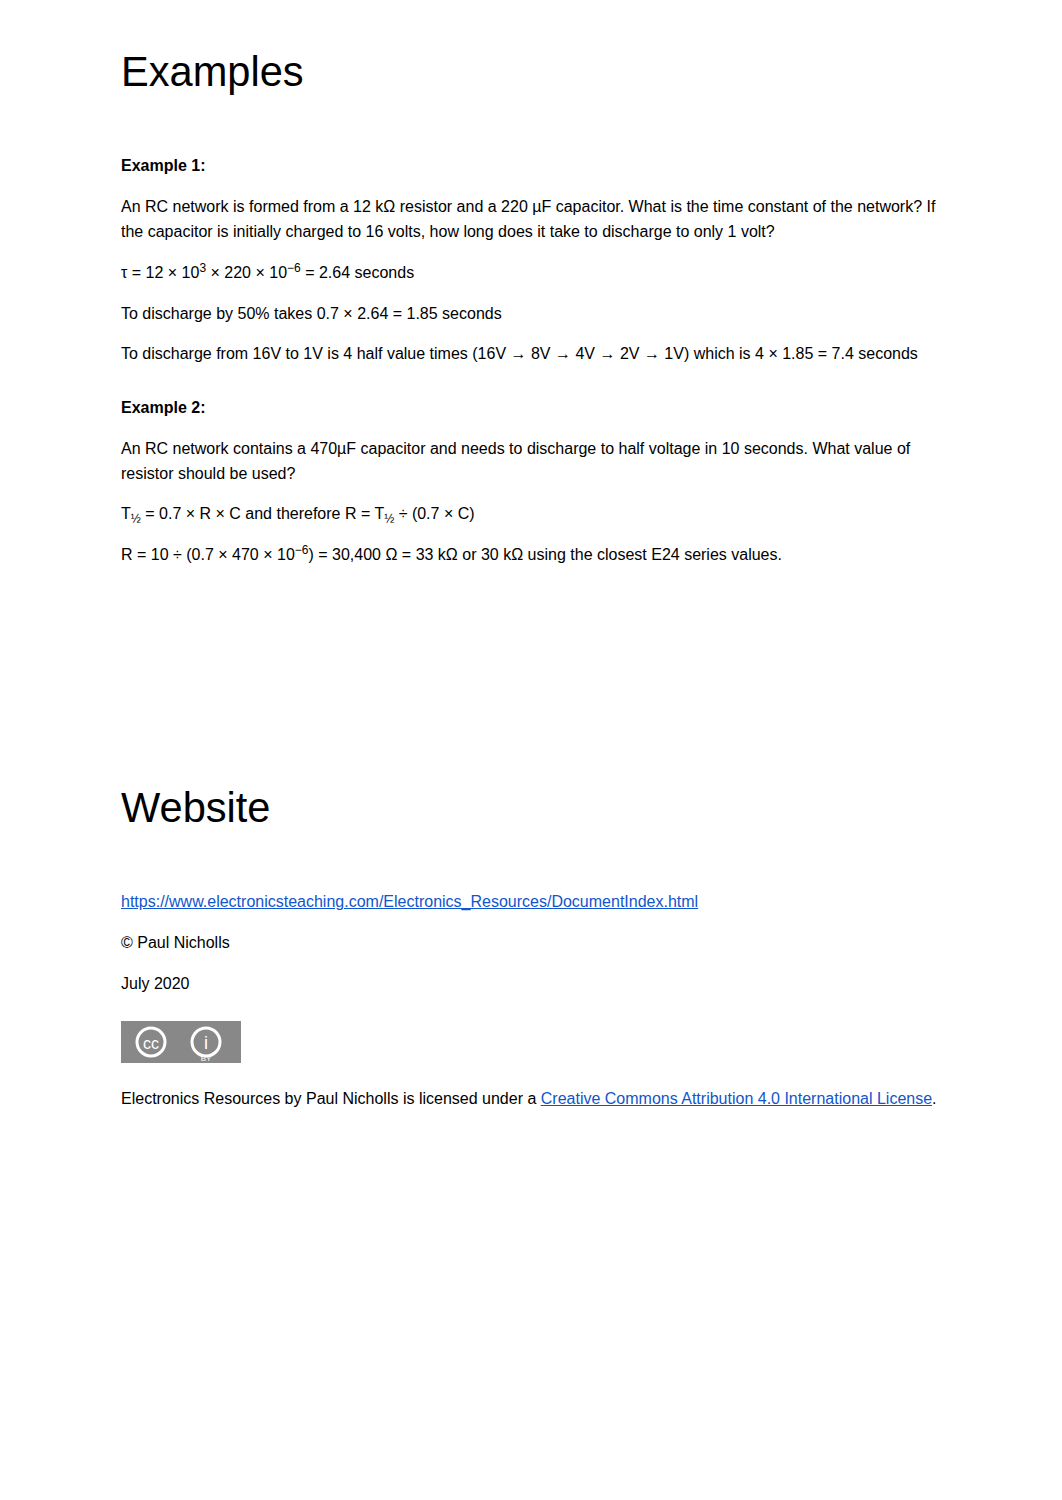Examples
Example 1:
An RC network is formed from a 12 kΩ resistor and a 220 µF capacitor. What is the time constant of the network? If the capacitor is initially charged to 16 volts, how long does it take to discharge to only 1 volt?
τ = 12 × 103 × 220 × 10−6 = 2.64 seconds
To discharge by 50% takes 0.7 × 2.64 = 1.85 seconds
To discharge from 16V to 1V is 4 half value times (16V → 8V → 4V → 2V → 1V) which is 4 × 1.85 = 7.4 seconds
Example 2:
An RC network contains a 470µF capacitor and needs to discharge to half voltage in 10 seconds. What value of resistor should be used?
T½ = 0.7 × R × C and therefore R = T½ ÷ (0.7 × C)
R = 10 ÷ (0.7 × 470 × 10−6) = 30,400 Ω = 33 kΩ or 30 kΩ using the closest E24 series values.
Website
https://www.electronicsteaching.com/Electronics_Resources/DocumentIndex.html
© Paul Nicholls
July 2020
Electronics Resources by Paul Nicholls is licensed under a Creative Commons Attribution 4.0 International License.